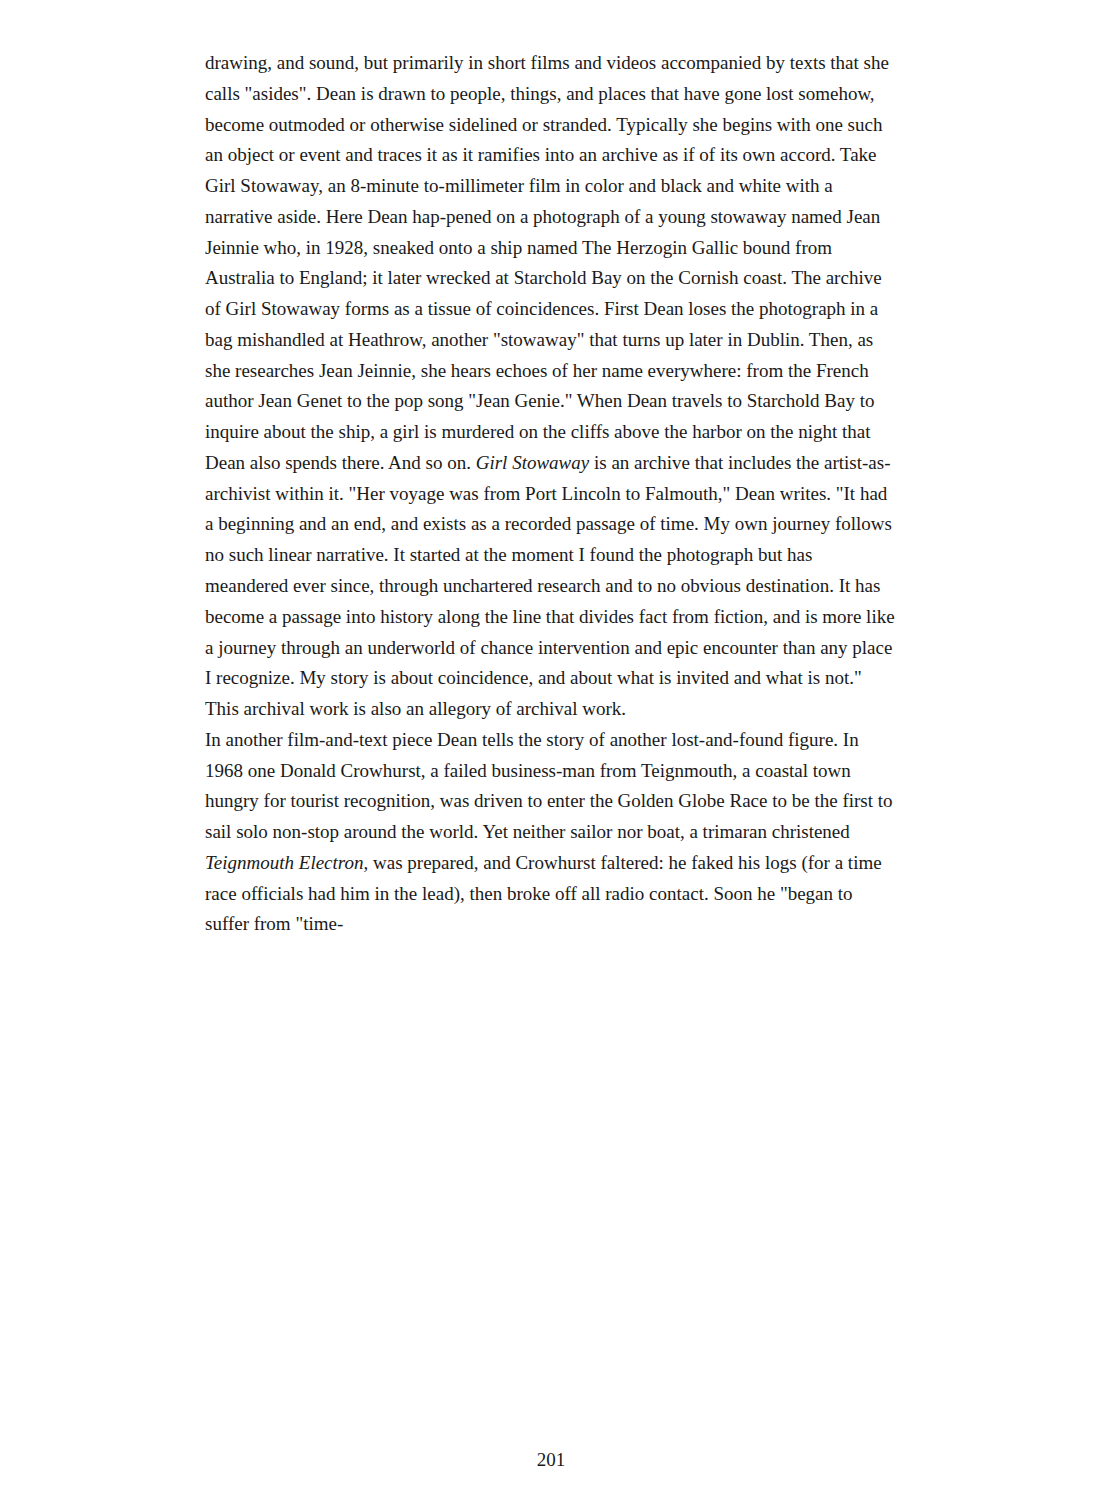drawing, and sound, but primarily in short films and videos accompanied by texts that she calls "asides". Dean is drawn to people, things, and places that have gone lost somehow, become outmoded or otherwise sidelined or stranded. Typically she begins with one such an object or event and traces it as it ramifies into an archive as if of its own accord. Take Girl Stowaway, an 8-minute to-millimeter film in color and black and white with a narrative aside. Here Dean hap-pened on a photograph of a young stowaway named Jean Jeinnie who, in 1928, sneaked onto a ship named The Herzogin Gallic bound from Australia to England; it later wrecked at Starchold Bay on the Cornish coast. The archive of Girl Stowaway forms as a tissue of coincidences. First Dean loses the photograph in a bag mishandled at Heathrow, another "stowaway" that turns up later in Dublin. Then, as she researches Jean Jeinnie, she hears echoes of her name everywhere: from the French author Jean Genet to the pop song "Jean Genie." When Dean travels to Starchold Bay to inquire about the ship, a girl is murdered on the cliffs above the harbor on the night that Dean also spends there. And so on. Girl Stowaway is an archive that includes the artist-as-archivist within it. "Her voyage was from Port Lincoln to Falmouth," Dean writes. "It had a beginning and an end, and exists as a recorded passage of time. My own journey follows no such linear narrative. It started at the moment I found the photograph but has meandered ever since, through unchartered research and to no obvious destination. It has become a passage into history along the line that divides fact from fiction, and is more like a journey through an underworld of chance intervention and epic encounter than any place I recognize. My story is about coincidence, and about what is invited and what is not." This archival work is also an allegory of archival work.
In another film-and-text piece Dean tells the story of another lost-and-found figure. In 1968 one Donald Crowhurst, a failed business-man from Teignmouth, a coastal town hungry for tourist recognition, was driven to enter the Golden Globe Race to be the first to sail solo non-stop around the world. Yet neither sailor nor boat, a trimaran christened Teignmouth Electron, was prepared, and Crowhurst faltered: he faked his logs (for a time race officials had him in the lead), then broke off all radio contact. Soon he "began to suffer from "time-
201